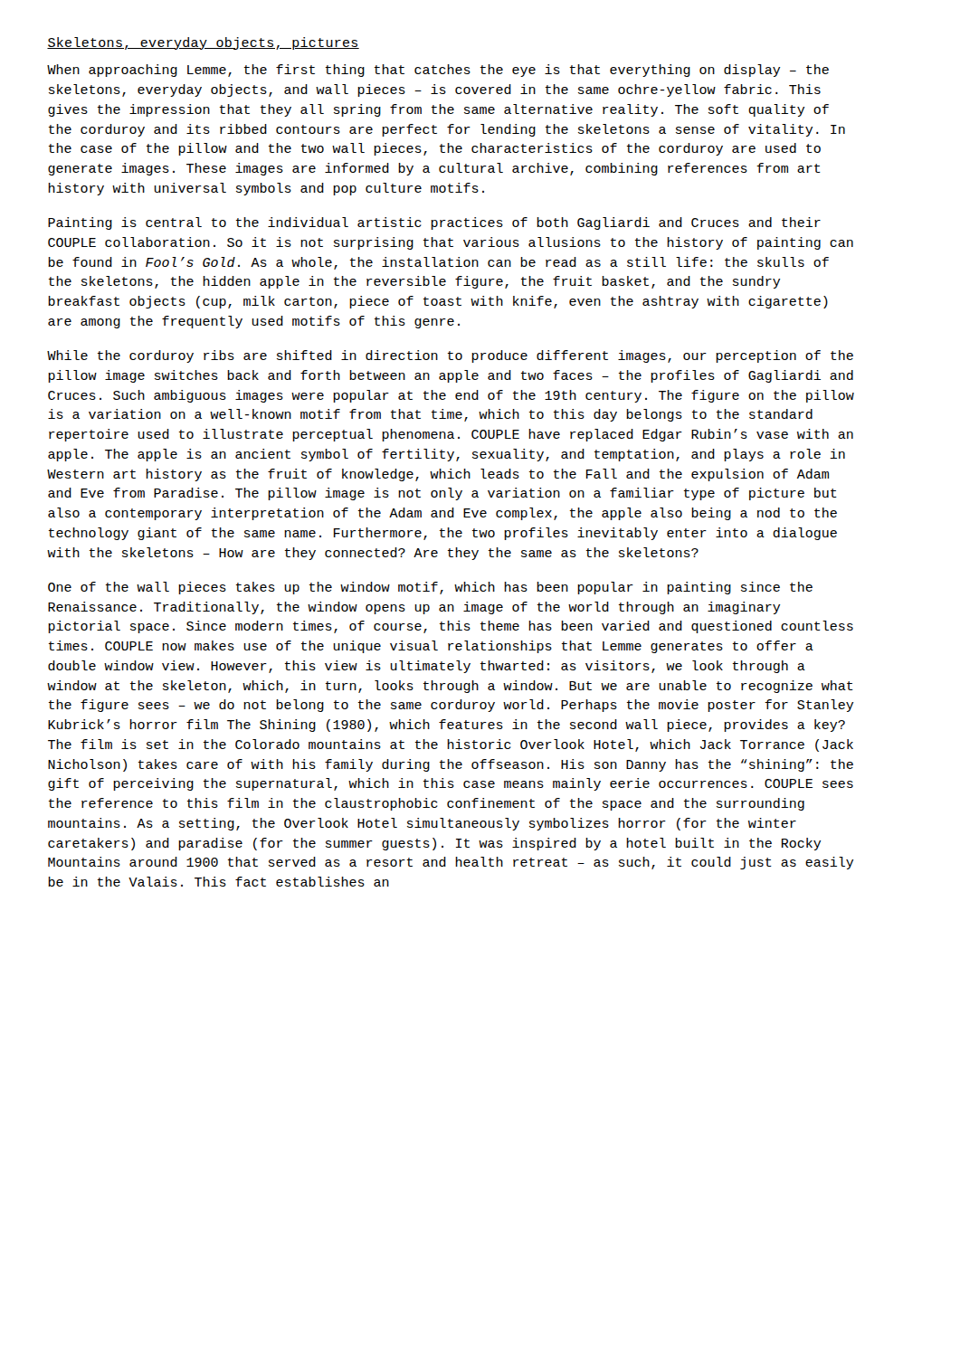Skeletons, everyday objects, pictures
When approaching Lemme, the first thing that catches the eye is that everything on display – the skeletons, everyday objects, and wall pieces – is covered in the same ochre-yellow fabric. This gives the impression that they all spring from the same alternative reality. The soft quality of the corduroy and its ribbed contours are perfect for lending the skeletons a sense of vitality. In the case of the pillow and the two wall pieces, the characteristics of the corduroy are used to generate images. These images are informed by a cultural archive, combining references from art history with universal symbols and pop culture motifs.
Painting is central to the individual artistic practices of both Gagliardi and Cruces and their COUPLE collaboration. So it is not surprising that various allusions to the history of painting can be found in Fool’s Gold. As a whole, the installation can be read as a still life: the skulls of the skeletons, the hidden apple in the reversible figure, the fruit basket, and the sundry breakfast objects (cup, milk carton, piece of toast with knife, even the ashtray with cigarette) are among the frequently used motifs of this genre.
While the corduroy ribs are shifted in direction to produce different images, our perception of the pillow image switches back and forth between an apple and two faces – the profiles of Gagliardi and Cruces. Such ambiguous images were popular at the end of the 19th century. The figure on the pillow is a variation on a well-known motif from that time, which to this day belongs to the standard repertoire used to illustrate perceptual phenomena. COUPLE have replaced Edgar Rubin’s vase with an apple. The apple is an ancient symbol of fertility, sexuality, and temptation, and plays a role in Western art history as the fruit of knowledge, which leads to the Fall and the expulsion of Adam and Eve from Paradise. The pillow image is not only a variation on a familiar type of picture but also a contemporary interpretation of the Adam and Eve complex, the apple also being a nod to the technology giant of the same name. Furthermore, the two profiles inevitably enter into a dialogue with the skeletons – How are they connected? Are they the same as the skeletons?
One of the wall pieces takes up the window motif, which has been popular in painting since the Renaissance. Traditionally, the window opens up an image of the world through an imaginary pictorial space. Since modern times, of course, this theme has been varied and questioned countless times. COUPLE now makes use of the unique visual relationships that Lemme generates to offer a double window view. However, this view is ultimately thwarted: as visitors, we look through a window at the skeleton, which, in turn, looks through a window. But we are unable to recognize what the figure sees – we do not belong to the same corduroy world. Perhaps the movie poster for Stanley Kubrick’s horror film The Shining (1980), which features in the second wall piece, provides a key? The film is set in the Colorado mountains at the historic Overlook Hotel, which Jack Torrance (Jack Nicholson) takes care of with his family during the offseason. His son Danny has the “shining”: the gift of perceiving the supernatural, which in this case means mainly eerie occurrences. COUPLE sees the reference to this film in the claustrophobic confinement of the space and the surrounding mountains. As a setting, the Overlook Hotel simultaneously symbolizes horror (for the winter caretakers) and paradise (for the summer guests). It was inspired by a hotel built in the Rocky Mountains around 1900 that served as a resort and health retreat – as such, it could just as easily be in the Valais. This fact establishes an